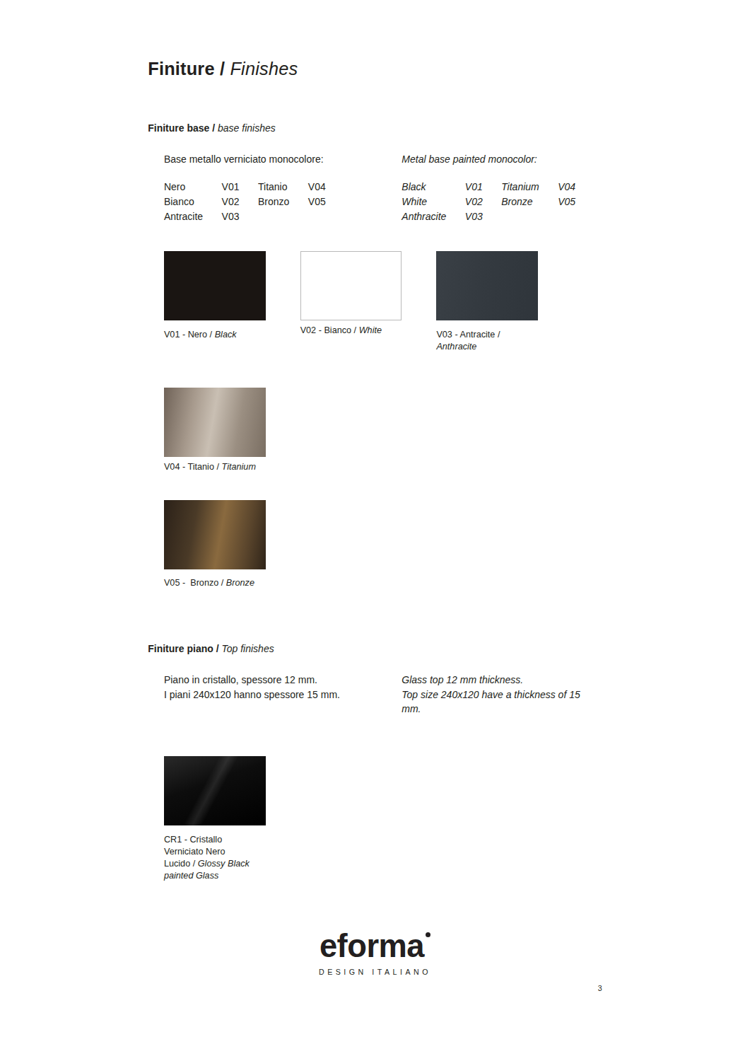Finiture / Finishes
Finiture base / base finishes
Base metallo verniciato monocolore:
| Nero | V01 | Titanio | V04 |
| Bianco | V02 | Bronzo | V05 |
| Antracite | V03 | | |
Metal base painted monocolor:
| Black | V01 | Titanium | V04 |
| White | V02 | Bronze | V05 |
| Anthracite | V03 | | |
V01 - Nero / Black
V02 - Bianco / White
V03 - Antracite /
Anthracite
V04 - Titanio / Titanium
V05 - Bronzo / Bronze
Finiture piano / Top finishes
Piano in cristallo, spessore 12 mm.
I piani 240x120 hanno spessore 15 mm.
Glass top 12 mm thickness.
Top size 240x120 have a thickness of 15 mm.
CR1 - Cristallo
Verniciato Nero
Lucido / Glossy Black
painted Glass
eforma
DESIGN ITALIANO
3